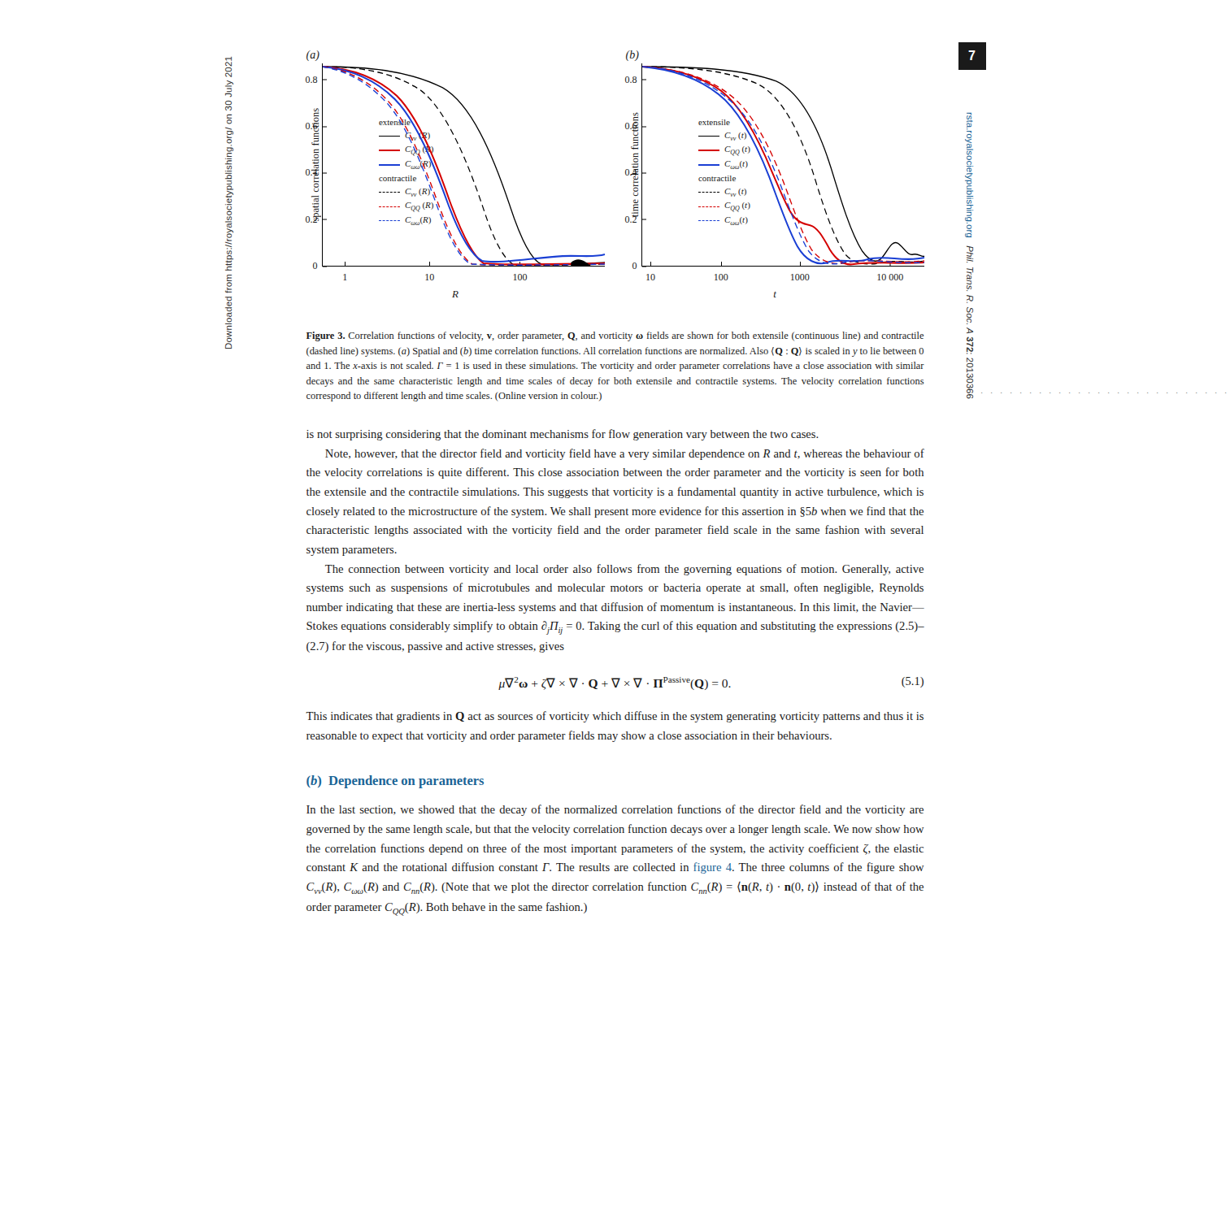Downloaded from https://royalsocietypublishing.org/ on 30 July 2021
7
rsta.royalsocietypublishing.org Phil. Trans. R. Soc. A 372: 20130366
. . . . . . . . . . . . . . . . . . . . . . . . . . . . . . . .
(a)
spatial correlation functions
0.8
0.6
0.4
0.2
0
1
10
100
extensile
Cvv (R)
CQQ (R)
Cωω(R)
contractile
Cvv (R)
CQQ (R)
Cωω(R)
R
(b)
time correlation functions
0.8
0.6
0.4
0.2
0
10
100
1000
10 000
extensile
Cvv (t)
CQQ (t)
Cωω(t)
contractile
Cvv (t)
CQQ (t)
Cωω(t)
t
Figure 3. Correlation functions of velocity, v, order parameter, Q, and vorticity ω fields are shown for both extensile (continuous line) and contractile (dashed line) systems. (a) Spatial and (b) time correlation functions. All correlation functions are normalized. Also ⟨Q : Q⟩ is scaled in y to lie between 0 and 1. The x-axis is not scaled. Γ = 1 is used in these simulations. The vorticity and order parameter correlations have a close association with similar decays and the same characteristic length and time scales of decay for both extensile and contractile systems. The velocity correlation functions correspond to different length and time scales. (Online version in colour.)
is not surprising considering that the dominant mechanisms for flow generation vary between the two cases.
Note, however, that the director field and vorticity field have a very similar dependence on R and t, whereas the behaviour of the velocity correlations is quite different. This close association between the order parameter and the vorticity is seen for both the extensile and the contractile simulations. This suggests that vorticity is a fundamental quantity in active turbulence, which is closely related to the microstructure of the system. We shall present more evidence for this assertion in §5b when we find that the characteristic lengths associated with the vorticity field and the order parameter field scale in the same fashion with several system parameters.
The connection between vorticity and local order also follows from the governing equations of motion. Generally, active systems such as suspensions of microtubules and molecular motors or bacteria operate at small, often negligible, Reynolds number indicating that these are inertia-less systems and that diffusion of momentum is instantaneous. In this limit, the Navier—Stokes equations considerably simplify to obtain ∂jΠij = 0. Taking the curl of this equation and substituting the expressions (2.5)–(2.7) for the viscous, passive and active stresses, gives
μ∇2ω + ζ∇ × ∇ · Q + ∇ × ∇ · ΠPassive(Q) = 0.
(5.1)
This indicates that gradients in Q act as sources of vorticity which diffuse in the system generating vorticity patterns and thus it is reasonable to expect that vorticity and order parameter fields may show a close association in their behaviours.
(b) Dependence on parameters
In the last section, we showed that the decay of the normalized correlation functions of the director field and the vorticity are governed by the same length scale, but that the velocity correlation function decays over a longer length scale. We now show how the correlation functions depend on three of the most important parameters of the system, the activity coefficient ζ, the elastic constant K and the rotational diffusion constant Γ. The results are collected in figure 4. The three columns of the figure show Cvv(R), Cωω(R) and Cnn(R). (Note that we plot the director correlation function Cnn(R) = ⟨n(R, t) · n(0, t)⟩ instead of that of the order parameter CQQ(R). Both behave in the same fashion.)